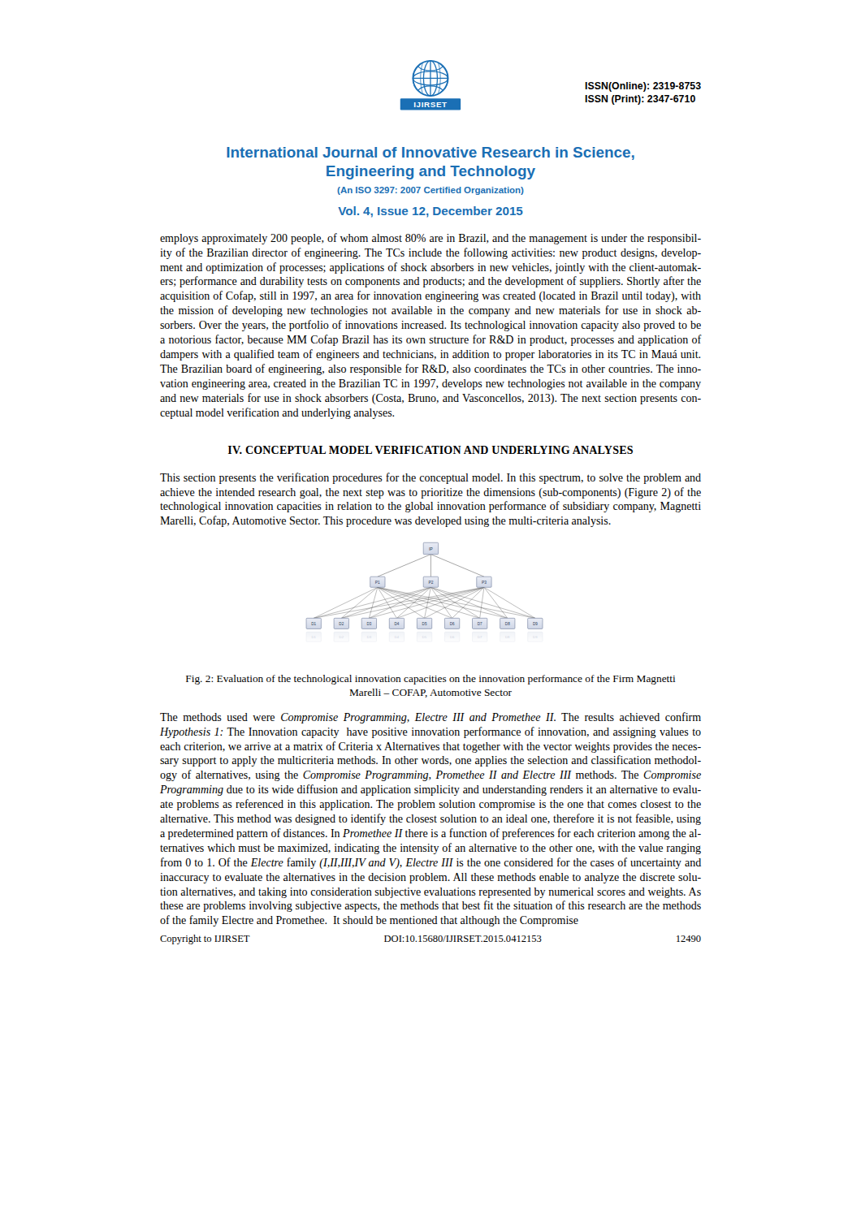ISSN(Online): 2319-8753
ISSN (Print): 2347-6710
IJIRSET
International Journal of Innovative Research in Science, Engineering and Technology
(An ISO 3297: 2007 Certified Organization)
Vol. 4, Issue 12, December 2015
employs approximately 200 people, of whom almost 80% are in Brazil, and the management is under the responsibility of the Brazilian director of engineering. The TCs include the following activities: new product designs, development and optimization of processes; applications of shock absorbers in new vehicles, jointly with the client-automakers; performance and durability tests on components and products; and the development of suppliers. Shortly after the acquisition of Cofap, still in 1997, an area for innovation engineering was created (located in Brazil until today), with the mission of developing new technologies not available in the company and new materials for use in shock absorbers. Over the years, the portfolio of innovations increased. Its technological innovation capacity also proved to be a notorious factor, because MM Cofap Brazil has its own structure for R&D in product, processes and application of dampers with a qualified team of engineers and technicians, in addition to proper laboratories in its TC in Mauá unit. The Brazilian board of engineering, also responsible for R&D, also coordinates the TCs in other countries. The innovation engineering area, created in the Brazilian TC in 1997, develops new technologies not available in the company and new materials for use in shock absorbers (Costa, Bruno, and Vasconcellos, 2013). The next section presents conceptual model verification and underlying analyses.
IV. CONCEPTUAL MODEL VERIFICATION AND UNDERLYING ANALYSES
This section presents the verification procedures for the conceptual model. In this spectrum, to solve the problem and achieve the intended research goal, the next step was to prioritize the dimensions (sub-components) (Figure 2) of the technological innovation capacities in relation to the global innovation performance of subsidiary company, Magnetti Marelli, Cofap, Automotive Sector. This procedure was developed using the multi-criteria analysis.
IP P1 P2 P3 D1 D2 D3 D4 D5 D6 D7 D8 D9 D1 D2 D3 D4 D5 D6 D7 D8 D9
Fig. 2: Evaluation of the technological innovation capacities on the innovation performance of the Firm Magnetti Marelli – COFAP, Automotive Sector
The methods used were Compromise Programming, Electre III and Promethee II. The results achieved confirm Hypothesis 1: The Innovation capacity have positive innovation performance of innovation, and assigning values to each criterion, we arrive at a matrix of Criteria x Alternatives that together with the vector weights provides the necessary support to apply the multicriteria methods. In other words, one applies the selection and classification methodology of alternatives, using the Compromise Programming, Promethee II and Electre III methods. The Compromise Programming due to its wide diffusion and application simplicity and understanding renders it an alternative to evaluate problems as referenced in this application. The problem solution compromise is the one that comes closest to the alternative. This method was designed to identify the closest solution to an ideal one, therefore it is not feasible, using a predetermined pattern of distances. In Promethee II there is a function of preferences for each criterion among the alternatives which must be maximized, indicating the intensity of an alternative to the other one, with the value ranging from 0 to 1. Of the Electre family (I,II,III,IV and V), Electre III is the one considered for the cases of uncertainty and inaccuracy to evaluate the alternatives in the decision problem. All these methods enable to analyze the discrete solution alternatives, and taking into consideration subjective evaluations represented by numerical scores and weights. As these are problems involving subjective aspects, the methods that best fit the situation of this research are the methods of the family Electre and Promethee. It should be mentioned that although the Compromise
Copyright to IJIRSET
DOI:10.15680/IJIRSET.2015.0412153
12490